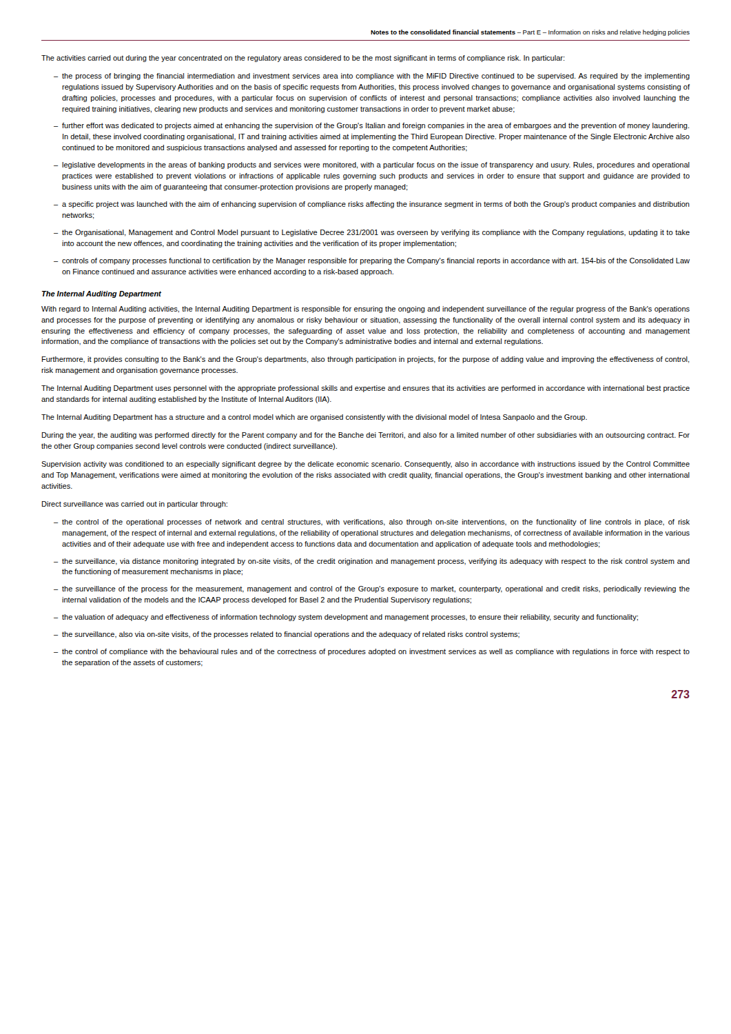Notes to the consolidated financial statements – Part E – Information on risks and relative hedging policies
The activities carried out during the year concentrated on the regulatory areas considered to be the most significant in terms of compliance risk. In particular:
the process of bringing the financial intermediation and investment services area into compliance with the MiFID Directive continued to be supervised. As required by the implementing regulations issued by Supervisory Authorities and on the basis of specific requests from Authorities, this process involved changes to governance and organisational systems consisting of drafting policies, processes and procedures, with a particular focus on supervision of conflicts of interest and personal transactions; compliance activities also involved launching the required training initiatives, clearing new products and services and monitoring customer transactions in order to prevent market abuse;
further effort was dedicated to projects aimed at enhancing the supervision of the Group's Italian and foreign companies in the area of embargoes and the prevention of money laundering. In detail, these involved coordinating organisational, IT and training activities aimed at implementing the Third European Directive. Proper maintenance of the Single Electronic Archive also continued to be monitored and suspicious transactions analysed and assessed for reporting to the competent Authorities;
legislative developments in the areas of banking products and services were monitored, with a particular focus on the issue of transparency and usury. Rules, procedures and operational practices were established to prevent violations or infractions of applicable rules governing such products and services in order to ensure that support and guidance are provided to business units with the aim of guaranteeing that consumer-protection provisions are properly managed;
a specific project was launched with the aim of enhancing supervision of compliance risks affecting the insurance segment in terms of both the Group's product companies and distribution networks;
the Organisational, Management and Control Model pursuant to Legislative Decree 231/2001 was overseen by verifying its compliance with the Company regulations, updating it to take into account the new offences, and coordinating the training activities and the verification of its proper implementation;
controls of company processes functional to certification by the Manager responsible for preparing the Company's financial reports in accordance with art. 154-bis of the Consolidated Law on Finance continued and assurance activities were enhanced according to a risk-based approach.
The Internal Auditing Department
With regard to Internal Auditing activities, the Internal Auditing Department is responsible for ensuring the ongoing and independent surveillance of the regular progress of the Bank's operations and processes for the purpose of preventing or identifying any anomalous or risky behaviour or situation, assessing the functionality of the overall internal control system and its adequacy in ensuring the effectiveness and efficiency of company processes, the safeguarding of asset value and loss protection, the reliability and completeness of accounting and management information, and the compliance of transactions with the policies set out by the Company's administrative bodies and internal and external regulations.
Furthermore, it provides consulting to the Bank's and the Group's departments, also through participation in projects, for the purpose of adding value and improving the effectiveness of control, risk management and organisation governance processes.
The Internal Auditing Department uses personnel with the appropriate professional skills and expertise and ensures that its activities are performed in accordance with international best practice and standards for internal auditing established by the Institute of Internal Auditors (IIA).
The Internal Auditing Department has a structure and a control model which are organised consistently with the divisional model of Intesa Sanpaolo and the Group.
During the year, the auditing was performed directly for the Parent company and for the Banche dei Territori, and also for a limited number of other subsidiaries with an outsourcing contract. For the other Group companies second level controls were conducted (indirect surveillance).
Supervision activity was conditioned to an especially significant degree by the delicate economic scenario. Consequently, also in accordance with instructions issued by the Control Committee and Top Management, verifications were aimed at monitoring the evolution of the risks associated with credit quality, financial operations, the Group's investment banking and other international activities.
Direct surveillance was carried out in particular through:
the control of the operational processes of network and central structures, with verifications, also through on-site interventions, on the functionality of line controls in place, of risk management, of the respect of internal and external regulations, of the reliability of operational structures and delegation mechanisms, of correctness of available information in the various activities and of their adequate use with free and independent access to functions data and documentation and application of adequate tools and methodologies;
the surveillance, via distance monitoring integrated by on-site visits, of the credit origination and management process, verifying its adequacy with respect to the risk control system and the functioning of measurement mechanisms in place;
the surveillance of the process for the measurement, management and control of the Group's exposure to market, counterparty, operational and credit risks, periodically reviewing the internal validation of the models and the ICAAP process developed for Basel 2 and the Prudential Supervisory regulations;
the valuation of adequacy and effectiveness of information technology system development and management processes, to ensure their reliability, security and functionality;
the surveillance, also via on-site visits, of the processes related to financial operations and the adequacy of related risks control systems;
the control of compliance with the behavioural rules and of the correctness of procedures adopted on investment services as well as compliance with regulations in force with respect to the separation of the assets of customers;
273